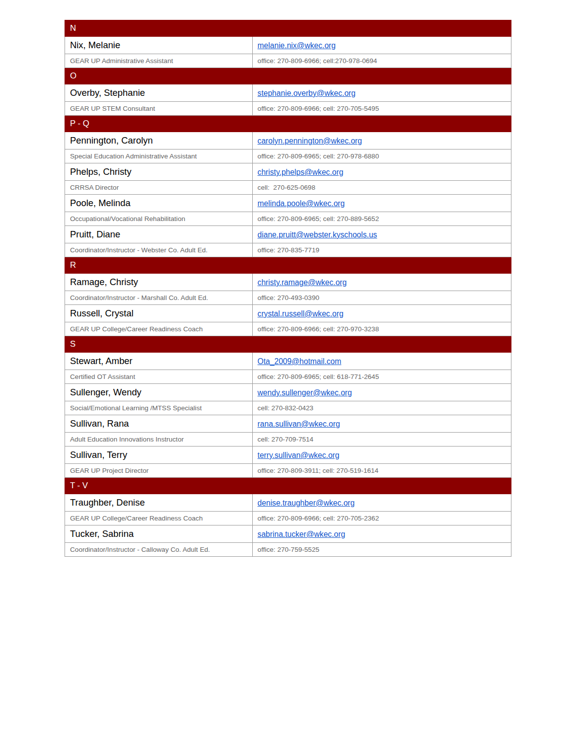| N | |
| Nix, Melanie | melanie.nix@wkec.org |
| GEAR UP Administrative Assistant | office: 270-809-6966; cell:270-978-0694 |
| O | |
| Overby, Stephanie | stephanie.overby@wkec.org |
| GEAR UP STEM Consultant | office: 270-809-6966; cell: 270-705-5495 |
| P - Q | |
| Pennington, Carolyn | carolyn.pennington@wkec.org |
| Special Education Administrative Assistant | office: 270-809-6965; cell: 270-978-6880 |
| Phelps, Christy | christy.phelps@wkec.org |
| CRRSA Director | cell: 270-625-0698 |
| Poole, Melinda | melinda.poole@wkec.org |
| Occupational/Vocational Rehabilitation | office: 270-809-6965; cell: 270-889-5652 |
| Pruitt, Diane | diane.pruitt@webster.kyschools.us |
| Coordinator/Instructor - Webster Co. Adult Ed. | office: 270-835-7719 |
| R | |
| Ramage, Christy | christy.ramage@wkec.org |
| Coordinator/Instructor - Marshall Co. Adult Ed. | office: 270-493-0390 |
| Russell, Crystal | crystal.russell@wkec.org |
| GEAR UP College/Career Readiness Coach | office: 270-809-6966; cell: 270-970-3238 |
| S | |
| Stewart, Amber | Ota_2009@hotmail.com |
| Certified OT Assistant | office: 270-809-6965; cell: 618-771-2645 |
| Sullenger, Wendy | wendy.sullenger@wkec.org |
| Social/Emotional Learning /MTSS Specialist | cell: 270-832-0423 |
| Sullivan, Rana | rana.sullivan@wkec.org |
| Adult Education Innovations Instructor | cell: 270-709-7514 |
| Sullivan, Terry | terry.sullivan@wkec.org |
| GEAR UP Project Director | office: 270-809-3911; cell: 270-519-1614 |
| T - V | |
| Traughber, Denise | denise.traughber@wkec.org |
| GEAR UP College/Career Readiness Coach | office: 270-809-6966; cell: 270-705-2362 |
| Tucker, Sabrina | sabrina.tucker@wkec.org |
| Coordinator/Instructor - Calloway Co. Adult Ed. | office: 270-759-5525 |